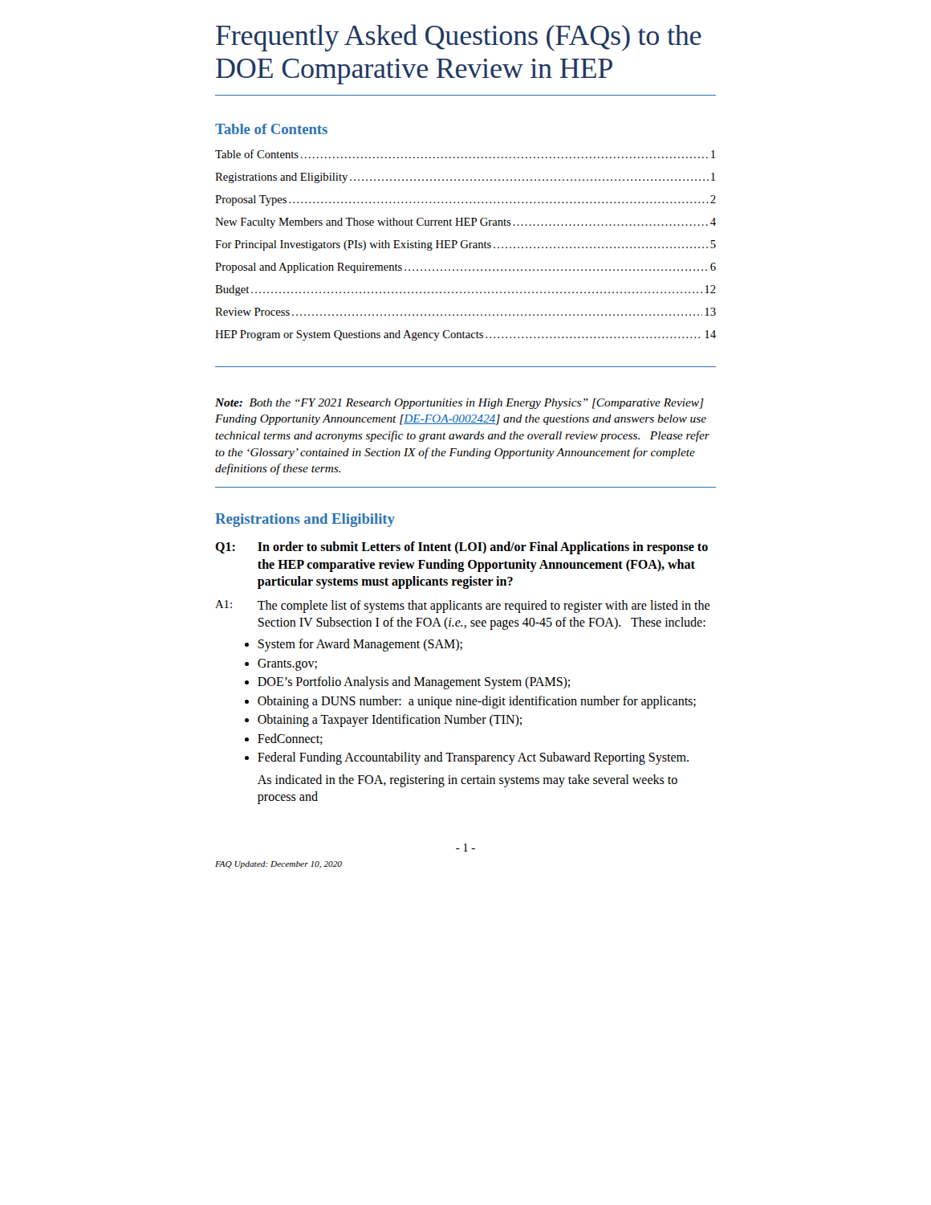Frequently Asked Questions (FAQs) to the DOE Comparative Review in HEP
Table of Contents
Table of Contents.................................................................................................................................. 1
Registrations and Eligibility................................................................................................................. 1
Proposal Types....................................................................................................................................... 2
New Faculty Members and Those without Current HEP Grants..................................................................... 4
For Principal Investigators (PIs) with Existing HEP Grants.............................................................................. 5
Proposal and Application Requirements..................................................................................................... 6
Budget................................................................................................................................................. 12
Review Process................................................................................................................................. 13
HEP Program or System Questions and Agency Contacts........................................................................... 14
Note: Both the “FY 2021 Research Opportunities in High Energy Physics” [Comparative Review] Funding Opportunity Announcement [DE-FOA-0002424] and the questions and answers below use technical terms and acronyms specific to grant awards and the overall review process. Please refer to the ‘Glossary’ contained in Section IX of the Funding Opportunity Announcement for complete definitions of these terms.
Registrations and Eligibility
Q1:
In order to submit Letters of Intent (LOI) and/or Final Applications in response to the HEP comparative review Funding Opportunity Announcement (FOA), what particular systems must applicants register in?
A1:
The complete list of systems that applicants are required to register with are listed in the Section IV Subsection I of the FOA (i.e., see pages 40-45 of the FOA). These include:
System for Award Management (SAM);
Grants.gov;
DOE’s Portfolio Analysis and Management System (PAMS);
Obtaining a DUNS number: a unique nine-digit identification number for applicants;
Obtaining a Taxpayer Identification Number (TIN);
FedConnect;
Federal Funding Accountability and Transparency Act Subaward Reporting System.
As indicated in the FOA, registering in certain systems may take several weeks to process and
- 1 -
FAQ Updated: December 10, 2020